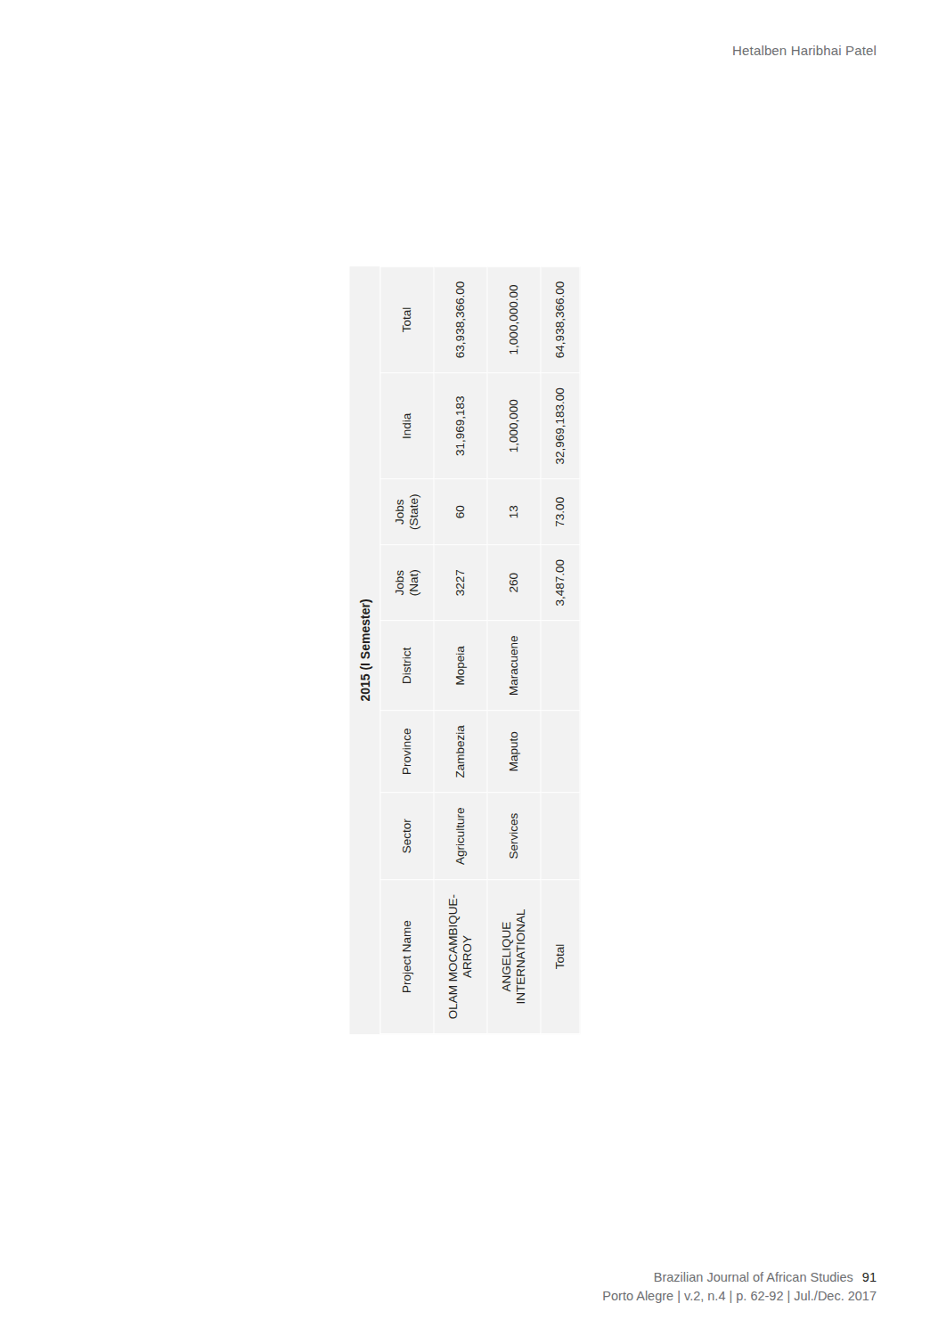Hetalben Haribhai Patel
2015 (I Semester)
| Project Name | Sector | Province | District | Jobs (Nat) | Jobs (State) | India | Total |
| --- | --- | --- | --- | --- | --- | --- | --- |
| OLAM MOCAMBIQUE- ARROY | Agriculture | Zambezia | Mopeia | 3227 | 60 | 31,969,183 | 63,938,366.00 |
| ANGELIQUE INTERNATIONAL | Services | Maputo | Maracuene | 260 | 13 | 1,000,000 | 1,000,000.00 |
| Total | | | | 3,487.00 | 73.00 | 32,969,183.00 | 64,938,366.00 |
Brazilian Journal of African Studies91
Porto Alegre | v.2, n.4 | p. 62-92 | Jul./Dec. 2017